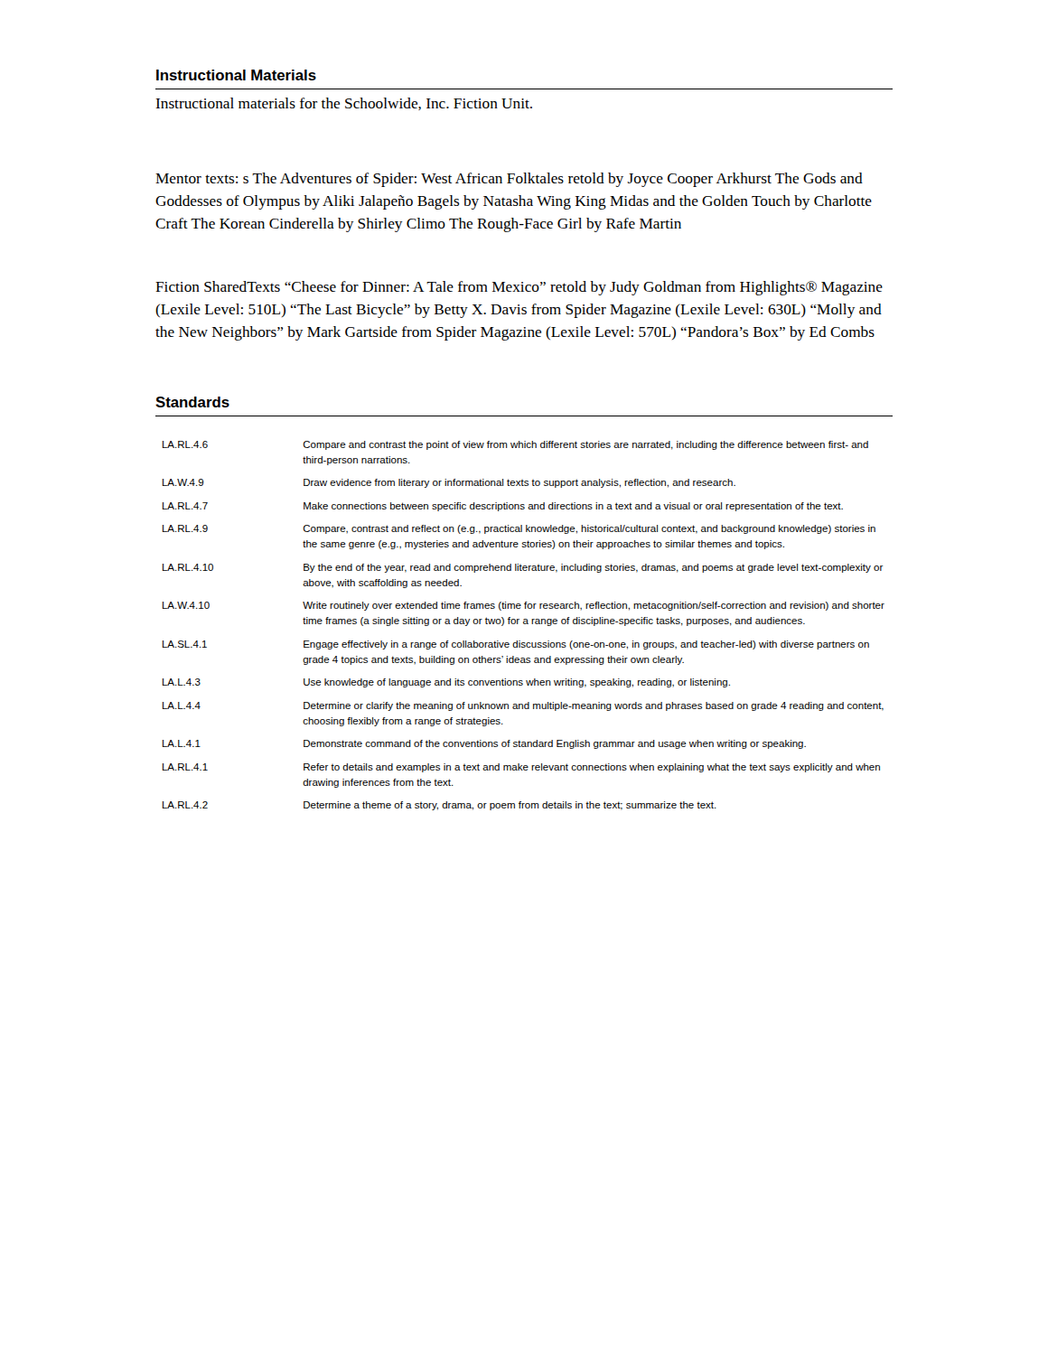Instructional Materials
Instructional materials for the Schoolwide, Inc. Fiction Unit.
Mentor texts: s The Adventures of Spider: West African Folktales retold by Joyce Cooper Arkhurst The Gods and Goddesses of Olympus by Aliki Jalapeño Bagels by Natasha Wing King Midas and the Golden Touch by Charlotte Craft The Korean Cinderella by Shirley Climo The Rough-Face Girl by Rafe Martin
Fiction SharedTexts “Cheese for Dinner: A Tale from Mexico” retold by Judy Goldman from Highlights® Magazine (Lexile Level: 510L) “The Last Bicycle” by Betty X. Davis from Spider Magazine (Lexile Level: 630L) “Molly and the New Neighbors” by Mark Gartside from Spider Magazine (Lexile Level: 570L) “Pandora’s Box” by Ed Combs
Standards
| LA.RL.4.6 | Compare and contrast the point of view from which different stories are narrated, including the difference between first- and third-person narrations. |
| LA.W.4.9 | Draw evidence from literary or informational texts to support analysis, reflection, and research. |
| LA.RL.4.7 | Make connections between specific descriptions and directions in a text and a visual or oral representation of the text. |
| LA.RL.4.9 | Compare, contrast and reflect on (e.g., practical knowledge, historical/cultural context, and background knowledge) stories in the same genre (e.g., mysteries and adventure stories) on their approaches to similar themes and topics. |
| LA.RL.4.10 | By the end of the year, read and comprehend literature, including stories, dramas, and poems at grade level text-complexity or above, with scaffolding as needed. |
| LA.W.4.10 | Write routinely over extended time frames (time for research, reflection, metacognition/self-correction and revision) and shorter time frames (a single sitting or a day or two) for a range of discipline-specific tasks, purposes, and audiences. |
| LA.SL.4.1 | Engage effectively in a range of collaborative discussions (one-on-one, in groups, and teacher-led) with diverse partners on grade 4 topics and texts, building on others’ ideas and expressing their own clearly. |
| LA.L.4.3 | Use knowledge of language and its conventions when writing, speaking, reading, or listening. |
| LA.L.4.4 | Determine or clarify the meaning of unknown and multiple-meaning words and phrases based on grade 4 reading and content, choosing flexibly from a range of strategies. |
| LA.L.4.1 | Demonstrate command of the conventions of standard English grammar and usage when writing or speaking. |
| LA.RL.4.1 | Refer to details and examples in a text and make relevant connections when explaining what the text says explicitly and when drawing inferences from the text. |
| LA.RL.4.2 | Determine a theme of a story, drama, or poem from details in the text; summarize the text. |